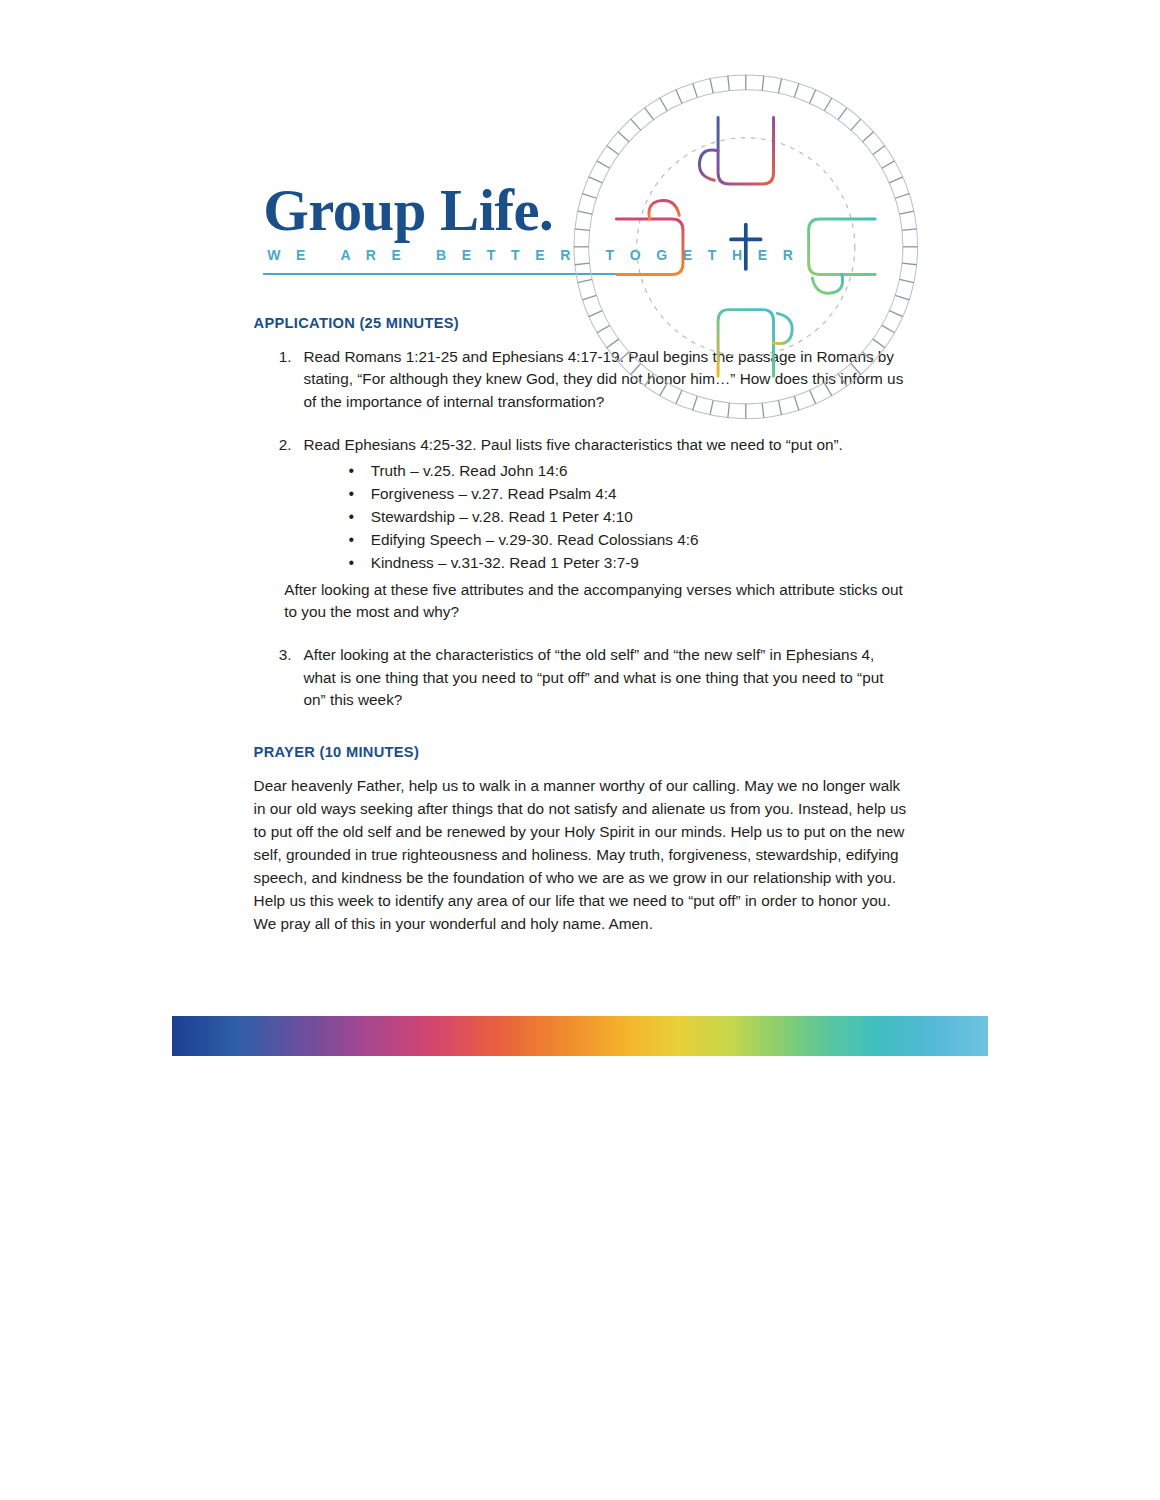Group Life.
W E A R E B E T T E R T O G E T H E R
APPLICATION (25 MINUTES)
Read Romans 1:21-25 and Ephesians 4:17-19. Paul begins the passage in Romans by stating, “For although they knew God, they did not honor him…” How does this inform us of the importance of internal transformation?
Read Ephesians 4:25-32. Paul lists five characteristics that we need to “put on”.
Truth – v.25. Read John 14:6
Forgiveness – v.27. Read Psalm 4:4
Stewardship – v.28. Read 1 Peter 4:10
Edifying Speech – v.29-30. Read Colossians 4:6
Kindness – v.31-32. Read 1 Peter 3:7-9
After looking at these five attributes and the accompanying verses which attribute sticks out to you the most and why?
After looking at the characteristics of “the old self” and “the new self” in Ephesians 4, what is one thing that you need to “put off” and what is one thing that you need to “put on” this week?
PRAYER (10 MINUTES)
Dear heavenly Father, help us to walk in a manner worthy of our calling. May we no longer walk in our old ways seeking after things that do not satisfy and alienate us from you. Instead, help us to put off the old self and be renewed by your Holy Spirit in our minds. Help us to put on the new self, grounded in true righteousness and holiness. May truth, forgiveness, stewardship, edifying speech, and kindness be the foundation of who we are as we grow in our relationship with you. Help us this week to identify any area of our life that we need to “put off” in order to honor you. We pray all of this in your wonderful and holy name. Amen.